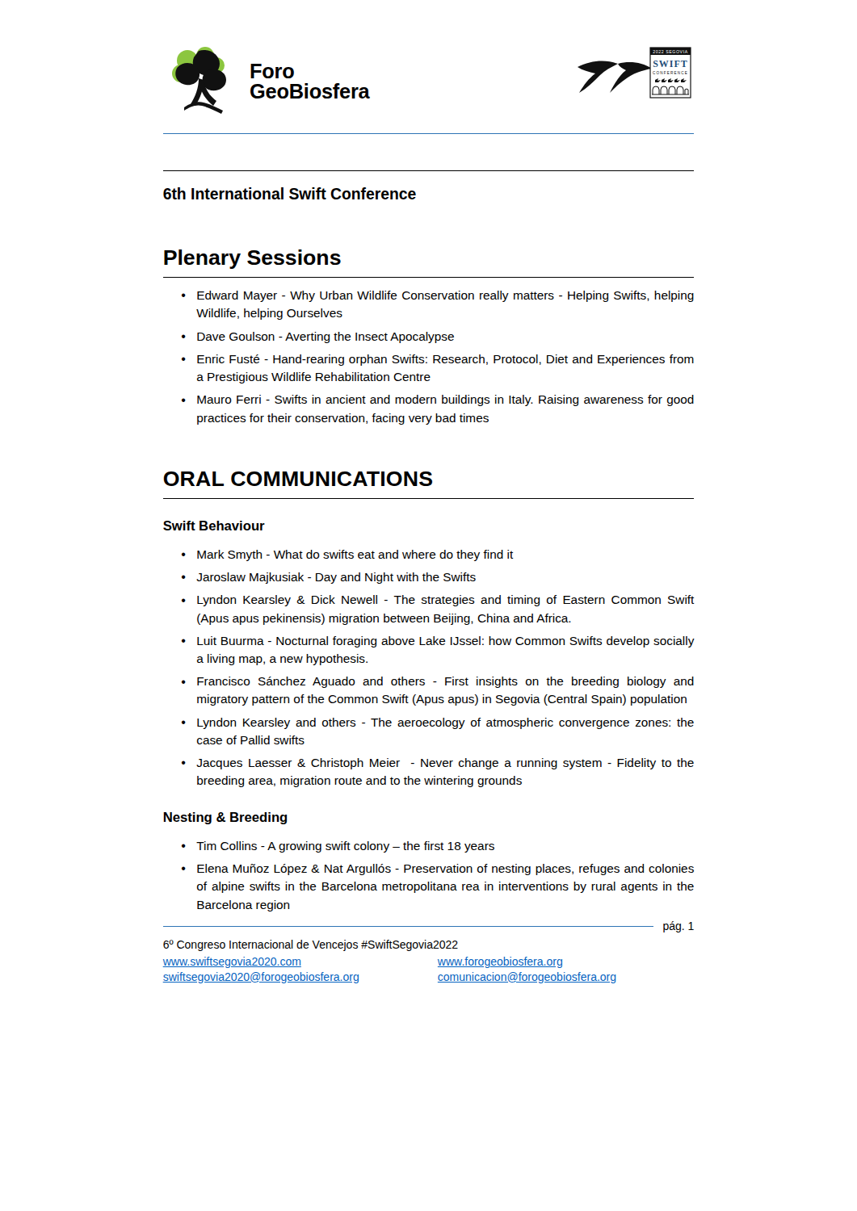Foro GeoBiosfera
2022 SEGOVIA SWIFT CONFERENCE
6th International Swift Conference
Plenary Sessions
Edward Mayer - Why Urban Wildlife Conservation really matters - Helping Swifts, helping Wildlife, helping Ourselves
Dave Goulson - Averting the Insect Apocalypse
Enric Fusté - Hand-rearing orphan Swifts: Research, Protocol, Diet and Experiences from a Prestigious Wildlife Rehabilitation Centre
Mauro Ferri - Swifts in ancient and modern buildings in Italy. Raising awareness for good practices for their conservation, facing very bad times
ORAL COMMUNICATIONS
Swift Behaviour
Mark Smyth - What do swifts eat and where do they find it
Jaroslaw Majkusiak - Day and Night with the Swifts
Lyndon Kearsley & Dick Newell - The strategies and timing of Eastern Common Swift (Apus apus pekinensis) migration between Beijing, China and Africa.
Luit Buurma - Nocturnal foraging above Lake IJssel: how Common Swifts develop socially a living map, a new hypothesis.
Francisco Sánchez Aguado and others - First insights on the breeding biology and migratory pattern of the Common Swift (Apus apus) in Segovia (Central Spain) population
Lyndon Kearsley and others - The aeroecology of atmospheric convergence zones: the case of Pallid swifts
Jacques Laesser & Christoph Meier - Never change a running system - Fidelity to the breeding area, migration route and to the wintering grounds
Nesting & Breeding
Tim Collins - A growing swift colony – the first 18 years
Elena Muñoz López & Nat Argullós - Preservation of nesting places, refuges and colonies of alpine swifts in the Barcelona metropolitana rea in interventions by rural agents in the Barcelona region
pág. 1
6º Congreso Internacional de Vencejos #SwiftSegovia2022
www.swiftsegovia2020.com
www.forogeobiosfera.org
swiftsegovia2020@forogeobiosfera.org
comunicacion@forogeobiosfera.org